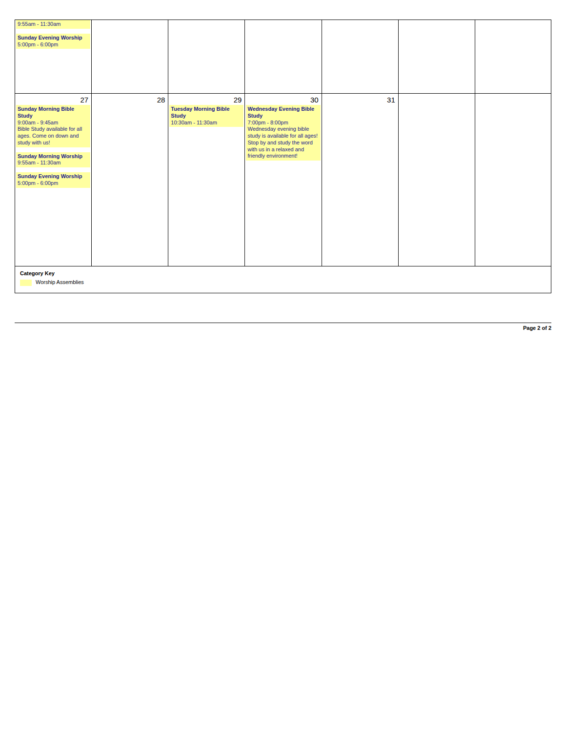| 9:55am - 11:30am Sunday Evening Worship 5:00pm - 6:00pm | | | | | | |
| 27 Sunday Morning Bible Study 9:00am - 9:45am Bible Study available for all ages. Come on down and study with us! Sunday Morning Worship 9:55am - 11:30am Sunday Evening Worship 5:00pm - 6:00pm | 28 | 29 Tuesday Morning Bible Study 10:30am - 11:30am | 30 Wednesday Evening Bible Study 7:00pm - 8:00pm Wednesday evening bible study is available for all ages! Stop by and study the word with us in a relaxed and friendly environment! | 31 | | |
| Category Key Worship Assemblies |
Page 2 of 2